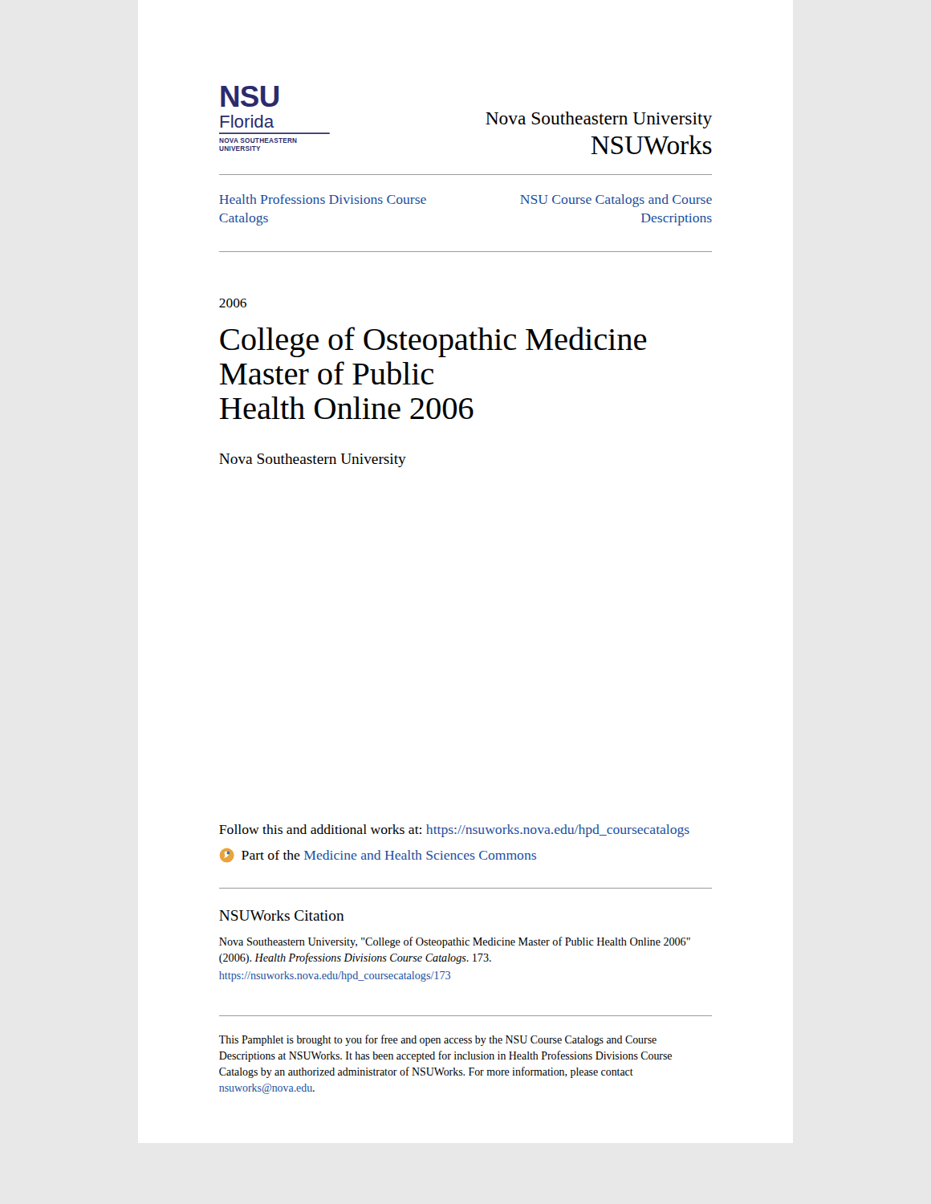NSU Florida NOVA SOUTHEASTERN UNIVERSITY
Nova Southeastern University
NSUWorks
Health Professions Divisions Course Catalogs
NSU Course Catalogs and Course Descriptions
2006
College of Osteopathic Medicine Master of Public
Health Online 2006
Nova Southeastern University
Follow this and additional works at: https://nsuworks.nova.edu/hpd_coursecatalogs
Part of the Medicine and Health Sciences Commons
NSUWorks Citation
Nova Southeastern University, "College of Osteopathic Medicine Master of Public Health Online 2006" (2006). Health Professions Divisions Course Catalogs. 173.
https://nsuworks.nova.edu/hpd_coursecatalogs/173
This Pamphlet is brought to you for free and open access by the NSU Course Catalogs and Course Descriptions at NSUWorks. It has been accepted for inclusion in Health Professions Divisions Course Catalogs by an authorized administrator of NSUWorks. For more information, please contact nsuworks@nova.edu.